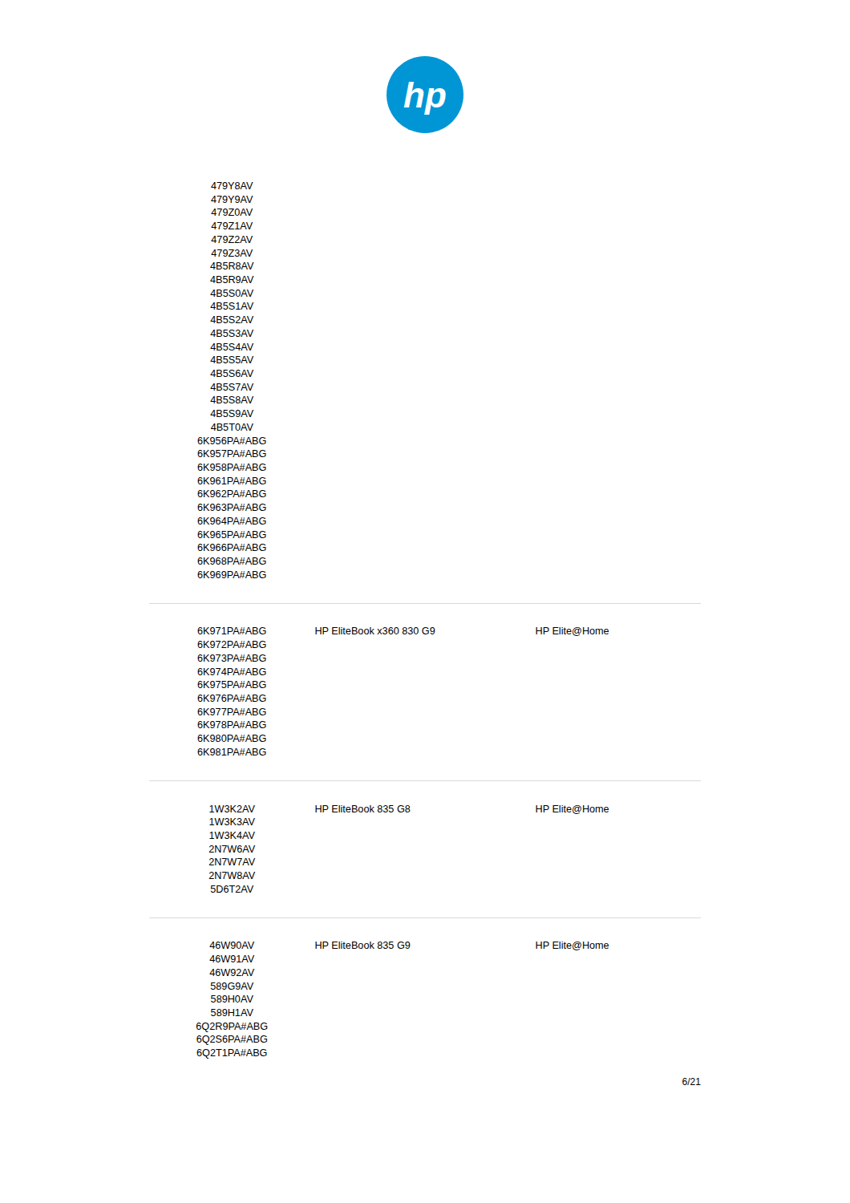hp
| 479Y8AV 479Y9AV 479Z0AV 479Z1AV 479Z2AV 479Z3AV 4B5R8AV 4B5R9AV 4B5S0AV 4B5S1AV 4B5S2AV 4B5S3AV 4B5S4AV 4B5S5AV 4B5S6AV 4B5S7AV 4B5S8AV 4B5S9AV 4B5T0AV 6K956PA#ABG 6K957PA#ABG 6K958PA#ABG 6K961PA#ABG 6K962PA#ABG 6K963PA#ABG 6K964PA#ABG 6K965PA#ABG 6K966PA#ABG 6K968PA#ABG 6K969PA#ABG | | |
| 6K971PA#ABG 6K972PA#ABG 6K973PA#ABG 6K974PA#ABG 6K975PA#ABG 6K976PA#ABG 6K977PA#ABG 6K978PA#ABG 6K980PA#ABG 6K981PA#ABG | HP EliteBook x360 830 G9 | HP Elite@Home |
| 1W3K2AV 1W3K3AV 1W3K4AV 2N7W6AV 2N7W7AV 2N7W8AV 5D6T2AV | HP EliteBook 835 G8 | HP Elite@Home |
| 46W90AV 46W91AV 46W92AV 589G9AV 589H0AV 589H1AV 6Q2R9PA#ABG 6Q2S6PA#ABG 6Q2T1PA#ABG | HP EliteBook 835 G9 | HP Elite@Home |
6/21